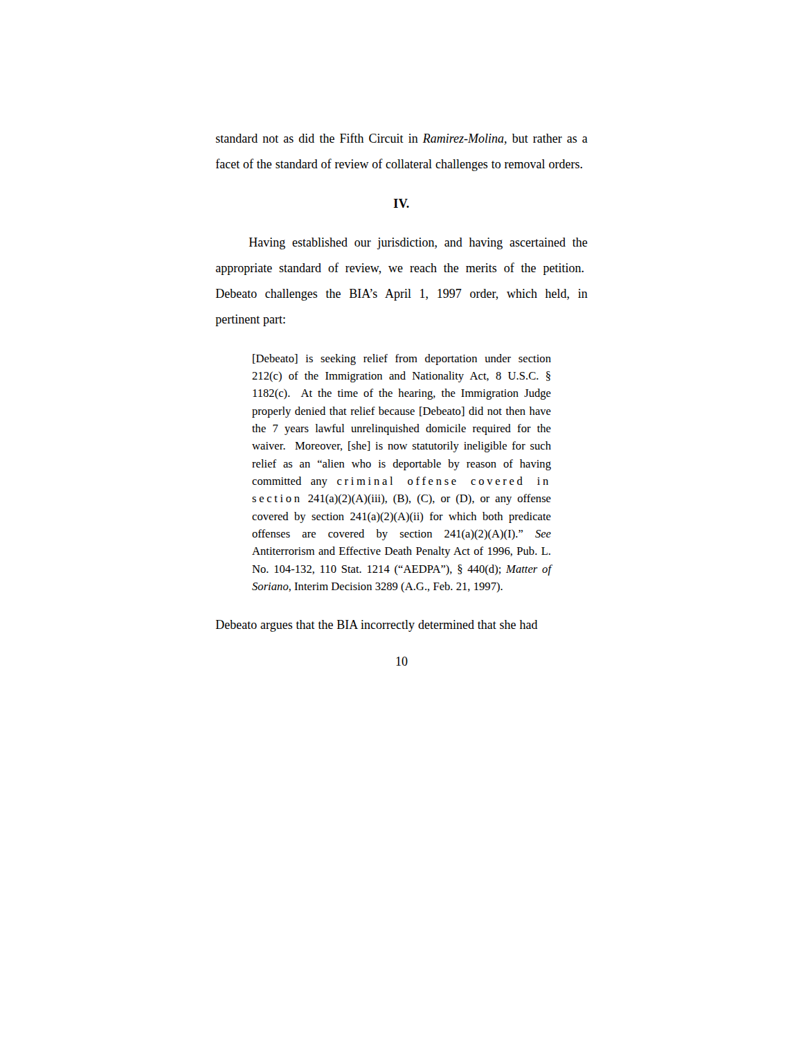standard not as did the Fifth Circuit in Ramirez-Molina, but rather as a facet of the standard of review of collateral challenges to removal orders.
IV.
Having established our jurisdiction, and having ascertained the appropriate standard of review, we reach the merits of the petition. Debeato challenges the BIA’s April 1, 1997 order, which held, in pertinent part:
[Debeato] is seeking relief from deportation under section 212(c) of the Immigration and Nationality Act, 8 U.S.C. § 1182(c). At the time of the hearing, the Immigration Judge properly denied that relief because [Debeato] did not then have the 7 years lawful unrelinquished domicile required for the waiver. Moreover, [she] is now statutorily ineligible for such relief as an “alien who is deportable by reason of having committed any criminal offense covered in section 241(a)(2)(A)(iii), (B), (C), or (D), or any offense covered by section 241(a)(2)(A)(ii) for which both predicate offenses are covered by section 241(a)(2)(A)(I).” See Antiterrorism and Effective Death Penalty Act of 1996, Pub. L. No. 104-132, 110 Stat. 1214 (“AEDPA”), § 440(d); Matter of Soriano, Interim Decision 3289 (A.G., Feb. 21, 1997).
Debeato argues that the BIA incorrectly determined that she had
10